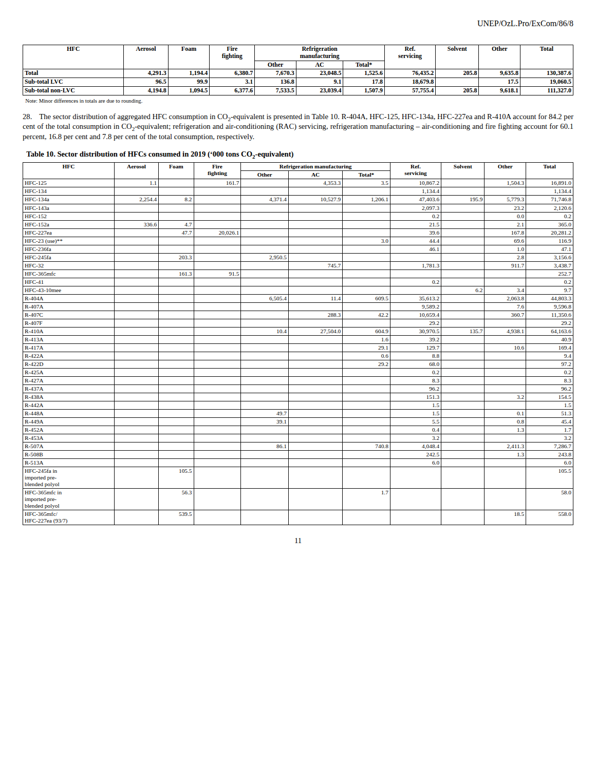UNEP/OzL.Pro/ExCom/86/8
| HFC | Aerosol | Foam | Fire fighting | Refrigeration manufacturing | Ref. servicing | Solvent | Other | Total |
| --- | --- | --- | --- | --- | --- | --- | --- | --- |
| Other | AC | Total* |
| Total | 4,291.3 | 1,194.4 | 6,380.7 | 7,670.3 | 23,048.5 | 1,525.6 | 76,435.2 | 205.8 | 9,635.8 | 130,387.6 |
| Sub-total LVC | 96.5 | 99.9 | 3.1 | 136.8 | 9.1 | 17.8 | 18,679.8 | | 17.5 | 19,060.5 |
| Sub-total non-LVC | 4,194.8 | 1,094.5 | 6,377.6 | 7,533.5 | 23,039.4 | 1,507.9 | 57,755.4 | 205.8 | 9,618.1 | 111,327.0 |
Note: Minor differences in totals are due to rounding.
28. The sector distribution of aggregated HFC consumption in CO2-equivalent is presented in Table 10. R-404A, HFC-125, HFC-134a, HFC-227ea and R-410A account for 84.2 per cent of the total consumption in CO2-equivalent; refrigeration and air-conditioning (RAC) servicing, refrigeration manufacturing – air-conditioning and fire fighting account for 60.1 percent, 16.8 per cent and 7.8 per cent of the total consumption, respectively.
Table 10. Sector distribution of HFCs consumed in 2019 (‘000 tons CO2-equivalent)
| HFC | Aerosol | Foam | Fire fighting | Refrigeration manufacturing | Ref. servicing | Solvent | Other | Total |
| --- | --- | --- | --- | --- | --- | --- | --- | --- |
| Other | AC | Total* |
| HFC-125 | 1.1 | | 161.7 | | 4,353.3 | 3.5 | 10,867.2 | | 1,504.3 | 16,891.0 |
| HFC-134 | | | | | | | 1,134.4 | | | 1,134.4 |
| HFC-134a | 2,254.4 | 8.2 | | 4,371.4 | 10,527.9 | 1,206.1 | 47,403.6 | 195.9 | 5,779.3 | 71,746.8 |
| HFC-143a | | | | | | | 2,097.3 | | 23.2 | 2,120.6 |
| HFC-152 | | | | | | | 0.2 | | 0.0 | 0.2 |
| HFC-152a | 336.6 | 4.7 | | | | | 21.5 | | 2.1 | 365.0 |
| HFC-227ea | | 47.7 | 20,026.1 | | | | 39.6 | | 167.8 | 20,281.2 |
| HFC-23 (use)** | | | | | | 3.0 | 44.4 | | 69.6 | 116.9 |
| HFC-236fa | | | | | | | 46.1 | | 1.0 | 47.1 |
| HFC-245fa | | 203.3 | | 2,950.5 | | | | | 2.8 | 3,156.6 |
| HFC-32 | | | | | 745.7 | | 1,781.3 | | 911.7 | 3,438.7 |
| HFC-365mfc | | 161.3 | 91.5 | | | | | | | 252.7 |
| HFC-41 | | | | | | | 0.2 | | | 0.2 |
| HFC-43-10mee | | | | | | | | 6.2 | 3.4 | 9.7 |
| R-404A | | | | 6,505.4 | 11.4 | 609.5 | 35,613.2 | | 2,063.8 | 44,803.3 |
| R-407A | | | | | | | 9,589.2 | | 7.6 | 9,596.8 |
| R-407C | | | | | 288.3 | 42.2 | 10,659.4 | | 360.7 | 11,350.6 |
| R-407F | | | | | | | 29.2 | | | 29.2 |
| R-410A | | | | 10.4 | 27,504.0 | 604.9 | 30,970.5 | 135.7 | 4,938.1 | 64,163.6 |
| R-413A | | | | | | 1.6 | 39.2 | | | 40.9 |
| R-417A | | | | | | 29.1 | 129.7 | | 10.6 | 169.4 |
| R-422A | | | | | | 0.6 | 8.8 | | | 9.4 |
| R-422D | | | | | | 29.2 | 68.0 | | | 97.2 |
| R-425A | | | | | | | 0.2 | | | 0.2 |
| R-427A | | | | | | | 8.3 | | | 8.3 |
| R-437A | | | | | | | 96.2 | | | 96.2 |
| R-438A | | | | | | | 151.3 | | 3.2 | 154.5 |
| R-442A | | | | | | | 1.5 | | | 1.5 |
| R-448A | | | | 49.7 | | | 1.5 | | 0.1 | 51.3 |
| R-449A | | | | 39.1 | | | 5.5 | | 0.8 | 45.4 |
| R-452A | | | | | | | 0.4 | | 1.3 | 1.7 |
| R-453A | | | | | | | 3.2 | | | 3.2 |
| R-507A | | | | 86.1 | | 740.8 | 4,048.4 | | 2,411.3 | 7,286.7 |
| R-508B | | | | | | | 242.5 | | 1.3 | 243.8 |
| R-513A | | | | | | | 6.0 | | | 6.0 |
| HFC-245fa in imported pre- blended polyol | | 105.5 | | | | | | | | 105.5 |
| HFC-365mfc in imported pre- blended polyol | | 56.3 | | | | 1.7 | | | | 58.0 |
| HFC-365mfc/ HFC-227ea (93/7) | | 539.5 | | | | | | | 18.5 | 558.0 |
11